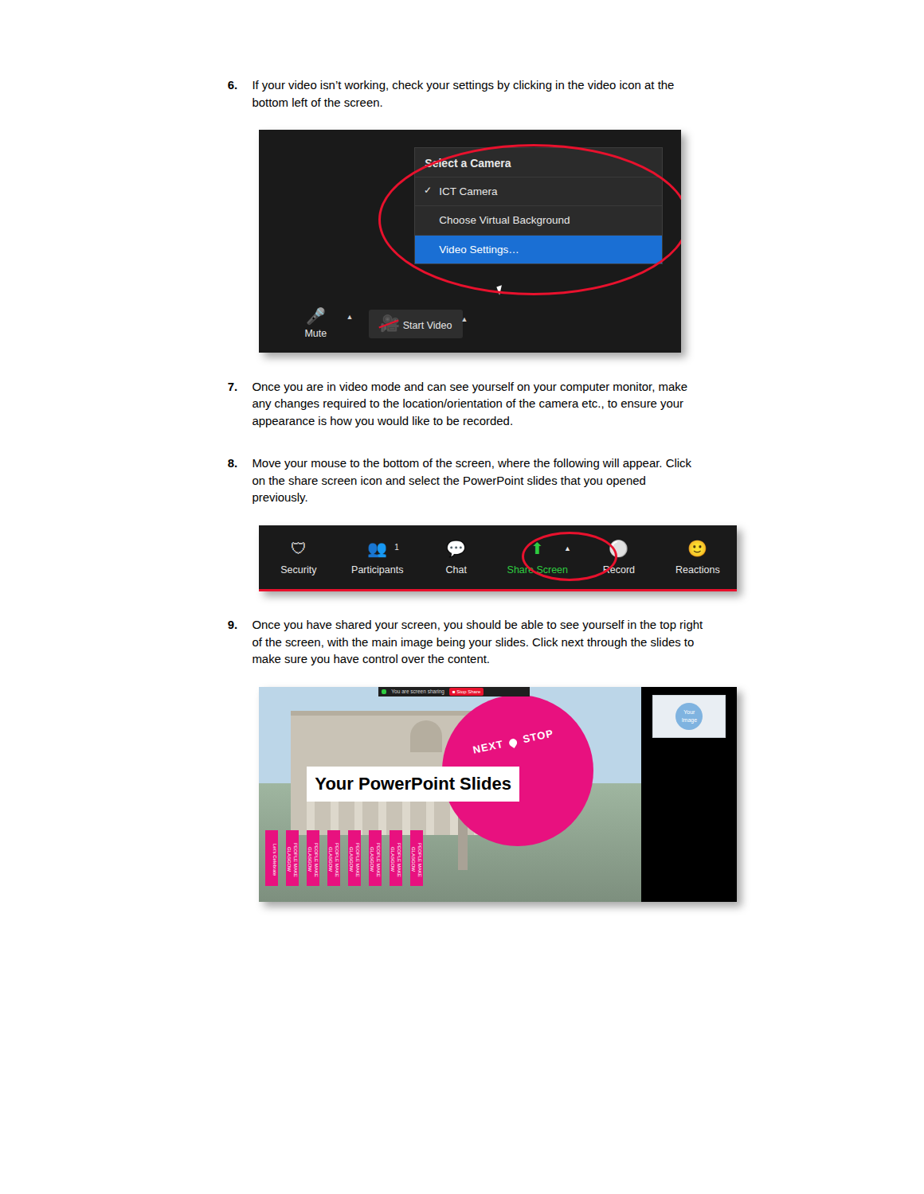If your video isn’t working, check your settings by clicking in the video icon at the bottom left of the screen.
Select a Camera
ICT Camera
Choose Virtual Background
Video Settings…
🎤 Mute ▲
🎥 Start Video ▲
Once you are in video mode and can see yourself on your computer monitor, make any changes required to the location/orientation of the camera etc., to ensure your appearance is how you would like to be recorded.
Move your mouse to the bottom of the screen, where the following will appear. Click on the share screen icon and select the PowerPoint slides that you opened previously.
🛡 Security
👥 Participants 1
💬 Chat
⬆ Share Screen ▲
⚪ Record
🙂 Reactions
Once you have shared your screen, you should be able to see yourself in the top right of the screen, with the main image being your slides. Click next through the slides to make sure you have control over the content.
Let’s Celebrate
PEOPLE MAKE GLASGOW
PEOPLE MAKE GLASGOW
PEOPLE MAKE GLASGOW
PEOPLE MAKE GLASGOW
PEOPLE MAKE GLASGOW
PEOPLE MAKE GLASGOW
PEOPLE MAKE GLASGOW
NEXT STOP
Your PowerPoint Slides
You are screen sharing ■ Stop Share
Your Image